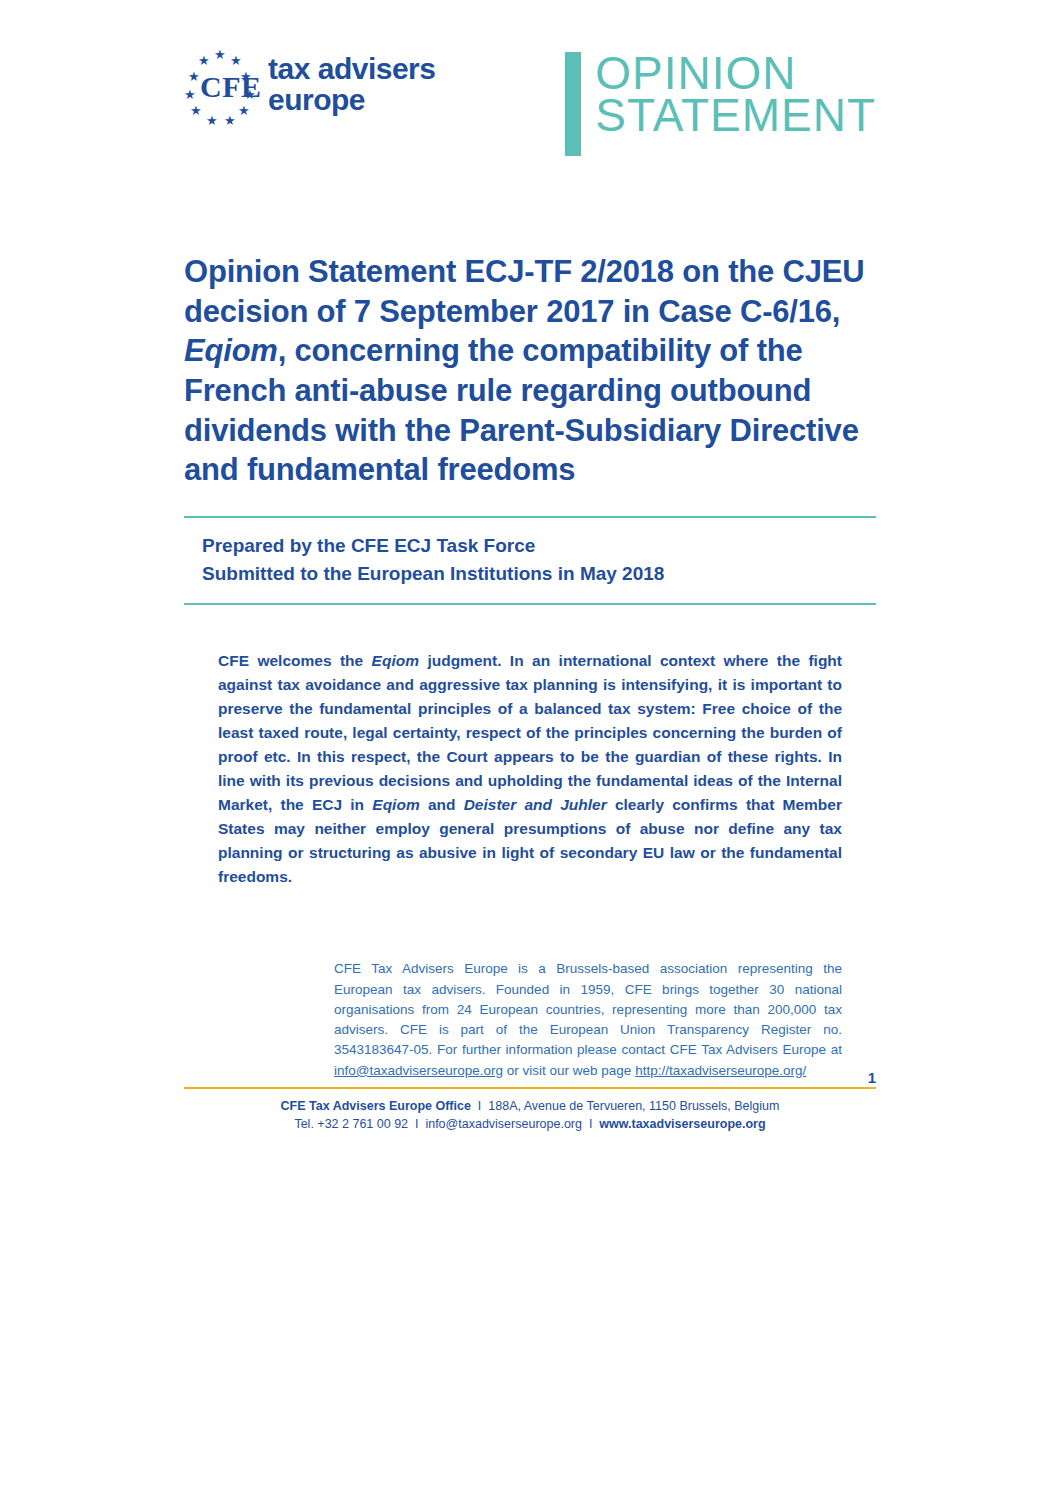★ ★ ★ ★ ★ ★ ★ ★ ★ ★ ★ CFE
tax advisers
europe
OPINION STATEMENT
Opinion Statement ECJ-TF 2/2018 on the CJEU decision of 7 September 2017 in Case C-6/16, Eqiom, concerning the compatibility of the French anti-abuse rule regarding outbound dividends with the Parent-Subsidiary Directive and fundamental freedoms
Prepared by the CFE ECJ Task Force
Submitted to the European Institutions in May 2018
CFE welcomes the Eqiom judgment. In an international context where the fight against tax avoidance and aggressive tax planning is intensifying, it is important to preserve the fundamental principles of a balanced tax system: Free choice of the least taxed route, legal certainty, respect of the principles concerning the burden of proof etc. In this respect, the Court appears to be the guardian of these rights. In line with its previous decisions and upholding the fundamental ideas of the Internal Market, the ECJ in Eqiom and Deister and Juhler clearly confirms that Member States may neither employ general presumptions of abuse nor define any tax planning or structuring as abusive in light of secondary EU law or the fundamental freedoms.
CFE Tax Advisers Europe is a Brussels-based association representing the European tax advisers. Founded in 1959, CFE brings together 30 national organisations from 24 European countries, representing more than 200,000 tax advisers. CFE is part of the European Union Transparency Register no. 3543183647-05. For further information please contact CFE Tax Advisers Europe at info@taxadviserseurope.org or visit our web page http://taxadviserseurope.org/
1
CFE Tax Advisers Europe Office I 188A, Avenue de Tervueren, 1150 Brussels, Belgium
Tel. +32 2 761 00 92 I info@taxadviserseurope.org I www.taxadviserseurope.org